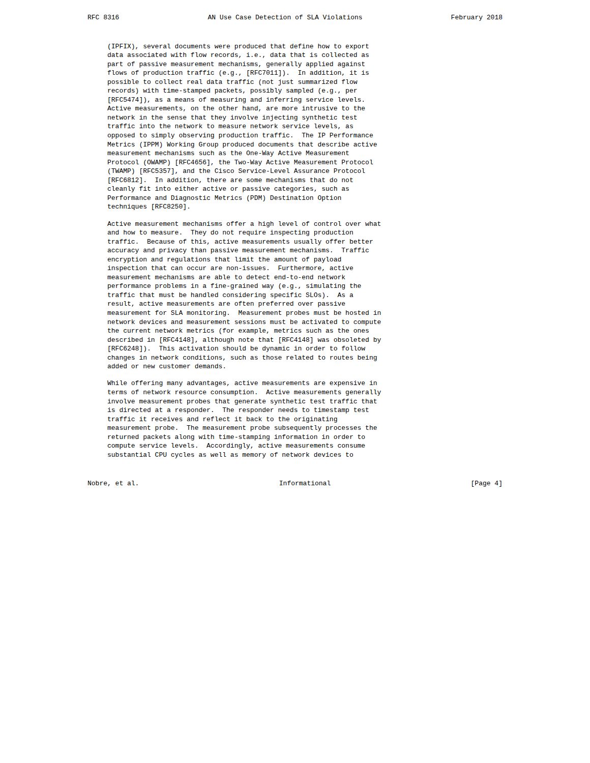RFC 8316 AN Use Case Detection of SLA Violations February 2018
(IPFIX), several documents were produced that define how to export data associated with flow records, i.e., data that is collected as part of passive measurement mechanisms, generally applied against flows of production traffic (e.g., [RFC7011]). In addition, it is possible to collect real data traffic (not just summarized flow records) with time-stamped packets, possibly sampled (e.g., per [RFC5474]), as a means of measuring and inferring service levels. Active measurements, on the other hand, are more intrusive to the network in the sense that they involve injecting synthetic test traffic into the network to measure network service levels, as opposed to simply observing production traffic. The IP Performance Metrics (IPPM) Working Group produced documents that describe active measurement mechanisms such as the One-Way Active Measurement Protocol (OWAMP) [RFC4656], the Two-Way Active Measurement Protocol (TWAMP) [RFC5357], and the Cisco Service-Level Assurance Protocol [RFC6812]. In addition, there are some mechanisms that do not cleanly fit into either active or passive categories, such as Performance and Diagnostic Metrics (PDM) Destination Option techniques [RFC8250].
Active measurement mechanisms offer a high level of control over what and how to measure. They do not require inspecting production traffic. Because of this, active measurements usually offer better accuracy and privacy than passive measurement mechanisms. Traffic encryption and regulations that limit the amount of payload inspection that can occur are non-issues. Furthermore, active measurement mechanisms are able to detect end-to-end network performance problems in a fine-grained way (e.g., simulating the traffic that must be handled considering specific SLOs). As a result, active measurements are often preferred over passive measurement for SLA monitoring. Measurement probes must be hosted in network devices and measurement sessions must be activated to compute the current network metrics (for example, metrics such as the ones described in [RFC4148], although note that [RFC4148] was obsoleted by [RFC6248]). This activation should be dynamic in order to follow changes in network conditions, such as those related to routes being added or new customer demands.
While offering many advantages, active measurements are expensive in terms of network resource consumption. Active measurements generally involve measurement probes that generate synthetic test traffic that is directed at a responder. The responder needs to timestamp test traffic it receives and reflect it back to the originating measurement probe. The measurement probe subsequently processes the returned packets along with time-stamping information in order to compute service levels. Accordingly, active measurements consume substantial CPU cycles as well as memory of network devices to
Nobre, et al. Informational [Page 4]